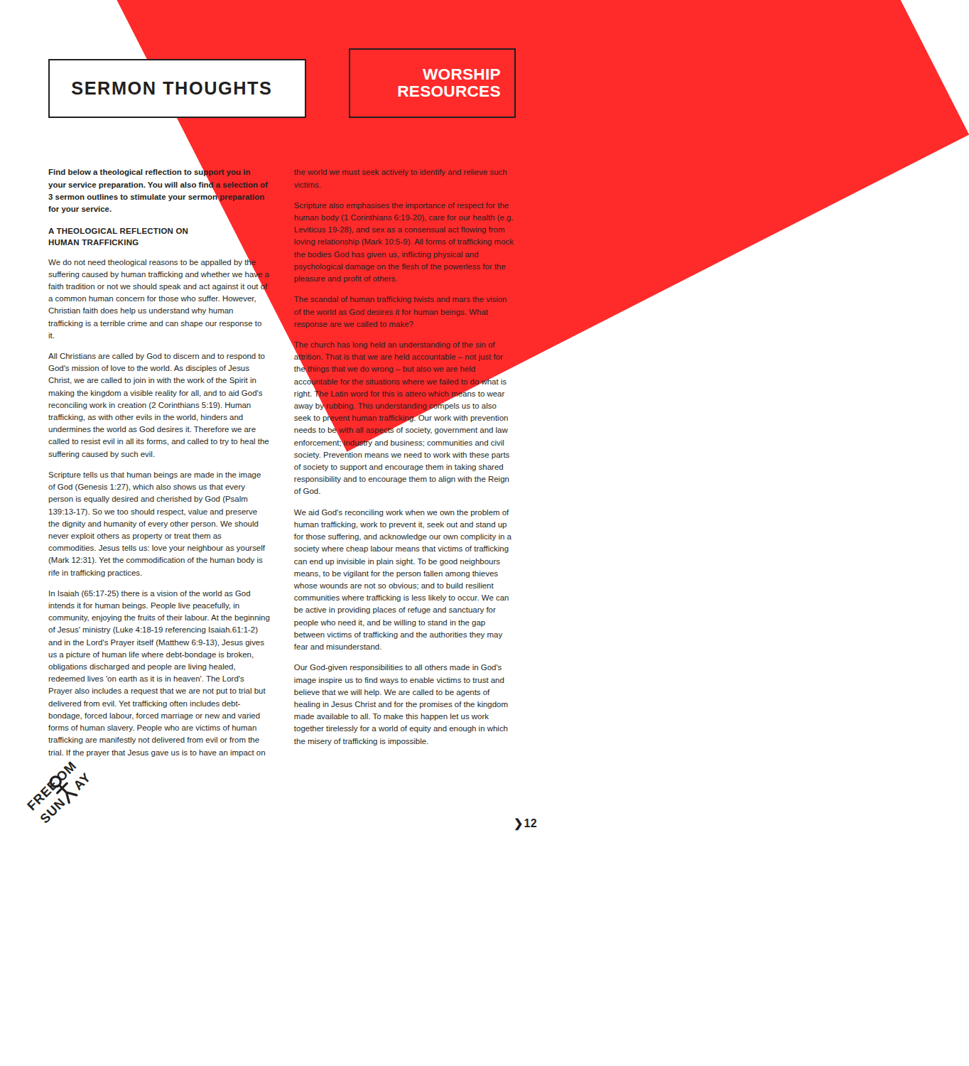Sermon Thoughts
WORSHIP RESOURCES
Find below a theological reflection to support you in your service preparation. You will also find a selection of 3 sermon outlines to stimulate your sermon preparation for your service.
A theological reflection on
human trafficking
We do not need theological reasons to be appalled by the suffering caused by human trafficking and whether we have a faith tradition or not we should speak and act against it out of a common human concern for those who suffer. However, Christian faith does help us understand why human trafficking is a terrible crime and can shape our response to it.
All Christians are called by God to discern and to respond to God's mission of love to the world. As disciples of Jesus Christ, we are called to join in with the work of the Spirit in making the kingdom a visible reality for all, and to aid God's reconciling work in creation (2 Corinthians 5:19). Human trafficking, as with other evils in the world, hinders and undermines the world as God desires it. Therefore we are called to resist evil in all its forms, and called to try to heal the suffering caused by such evil.
Scripture tells us that human beings are made in the image of God (Genesis 1:27), which also shows us that every person is equally desired and cherished by God (Psalm 139:13-17). So we too should respect, value and preserve the dignity and humanity of every other person. We should never exploit others as property or treat them as commodities. Jesus tells us: love your neighbour as yourself (Mark 12:31). Yet the commodification of the human body is rife in trafficking practices.
In Isaiah (65:17-25) there is a vision of the world as God intends it for human beings. People live peacefully, in community, enjoying the fruits of their labour. At the beginning of Jesus' ministry (Luke 4:18-19 referencing Isaiah.61:1-2) and in the Lord's Prayer itself (Matthew 6:9-13), Jesus gives us a picture of human life where debt-bondage is broken, obligations discharged and people are living healed, redeemed lives 'on earth as it is in heaven'. The Lord's Prayer also includes a request that we are not put to trial but delivered from evil. Yet trafficking often includes debt-bondage, forced labour, forced marriage or new and varied forms of human slavery. People who are victims of human trafficking are manifestly not delivered from evil or from the trial. If the prayer that Jesus gave us is to have an impact on the world we must seek actively to identify and relieve such victims.
Scripture also emphasises the importance of respect for the human body (1 Corinthians 6:19-20), care for our health (e.g. Leviticus 19-28), and sex as a consensual act flowing from loving relationship (Mark 10:5-9). All forms of trafficking mock the bodies God has given us, inflicting physical and psychological damage on the flesh of the powerless for the pleasure and profit of others.
The scandal of human trafficking twists and mars the vision of the world as God desires it for human beings. What response are we called to make?
The church has long held an understanding of the sin of attrition. That is that we are held accountable – not just for the things that we do wrong – but also we are held accountable for the situations where we failed to do what is right. The Latin word for this is attero which means to wear away by rubbing. This understanding compels us to also seek to prevent human trafficking. Our work with prevention needs to be with all aspects of society, government and law enforcement; industry and business; communities and civil society. Prevention means we need to work with these parts of society to support and encourage them in taking shared responsibility and to encourage them to align with the Reign of God.
We aid God's reconciling work when we own the problem of human trafficking, work to prevent it, seek out and stand up for those suffering, and acknowledge our own complicity in a society where cheap labour means that victims of trafficking can end up invisible in plain sight. To be good neighbours means, to be vigilant for the person fallen among thieves whose wounds are not so obvious; and to build resilient communities where trafficking is less likely to occur. We can be active in providing places of refuge and sanctuary for people who need it, and be willing to stand in the gap between victims of trafficking and the authorities they may fear and misunderstand.
Our God-given responsibilities to all others made in God's image inspire us to find ways to enable victims to trust and believe that we will help. We are called to be agents of healing in Jesus Christ and for the promises of the kingdom made available to all. To make this happen let us work together tirelessly for a world of equity and enough in which the misery of trafficking is impossible.
FREE OM SUN AY
❯12